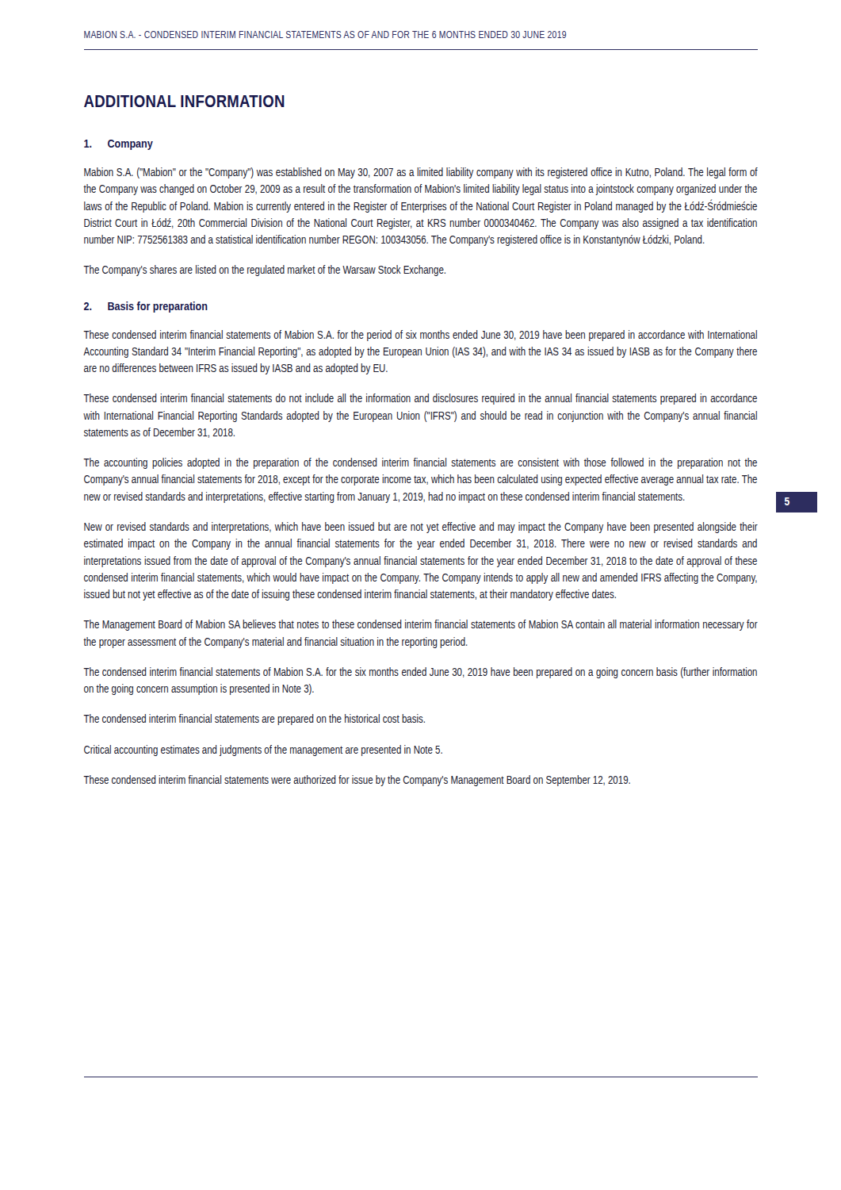Mabion S.A. - Condensed interim financial statements as of and for the 6 months ended 30 June 2019
Additional information
1. Company
Mabion S.A. ("Mabion" or the "Company") was established on May 30, 2007 as a limited liability company with its registered office in Kutno, Poland. The legal form of the Company was changed on October 29, 2009 as a result of the transformation of Mabion's limited liability legal status into a jointstock company organized under the laws of the Republic of Poland. Mabion is currently entered in the Register of Enterprises of the National Court Register in Poland managed by the Łódź-Śródmieście District Court in Łódź, 20th Commercial Division of the National Court Register, at KRS number 0000340462. The Company was also assigned a tax identification number NIP: 7752561383 and a statistical identification number REGON: 100343056. The Company's registered office is in Konstantynów Łódzki, Poland.
The Company's shares are listed on the regulated market of the Warsaw Stock Exchange.
2. Basis for preparation
These condensed interim financial statements of Mabion S.A. for the period of six months ended June 30, 2019 have been prepared in accordance with International Accounting Standard 34 "Interim Financial Reporting", as adopted by the European Union (IAS 34), and with the IAS 34 as issued by IASB as for the Company there are no differences between IFRS as issued by IASB and as adopted by EU.
These condensed interim financial statements do not include all the information and disclosures required in the annual financial statements prepared in accordance with International Financial Reporting Standards adopted by the European Union ("IFRS") and should be read in conjunction with the Company's annual financial statements as of December 31, 2018.
The accounting policies adopted in the preparation of the condensed interim financial statements are consistent with those followed in the preparation not the Company's annual financial statements for 2018, except for the corporate income tax, which has been calculated using expected effective average annual tax rate. The new or revised standards and interpretations, effective starting from January 1, 2019, had no impact on these condensed interim financial statements.
New or revised standards and interpretations, which have been issued but are not yet effective and may impact the Company have been presented alongside their estimated impact on the Company in the annual financial statements for the year ended December 31, 2018. There were no new or revised standards and interpretations issued from the date of approval of the Company's annual financial statements for the year ended December 31, 2018 to the date of approval of these condensed interim financial statements, which would have impact on the Company. The Company intends to apply all new and amended IFRS affecting the Company, issued but not yet effective as of the date of issuing these condensed interim financial statements, at their mandatory effective dates.
The Management Board of Mabion SA believes that notes to these condensed interim financial statements of Mabion SA contain all material information necessary for the proper assessment of the Company's material and financial situation in the reporting period.
The condensed interim financial statements of Mabion S.A. for the six months ended June 30, 2019 have been prepared on a going concern basis (further information on the going concern assumption is presented in Note 3).
The condensed interim financial statements are prepared on the historical cost basis.
Critical accounting estimates and judgments of the management are presented in Note 5.
These condensed interim financial statements were authorized for issue by the Company's Management Board on September 12, 2019.
5